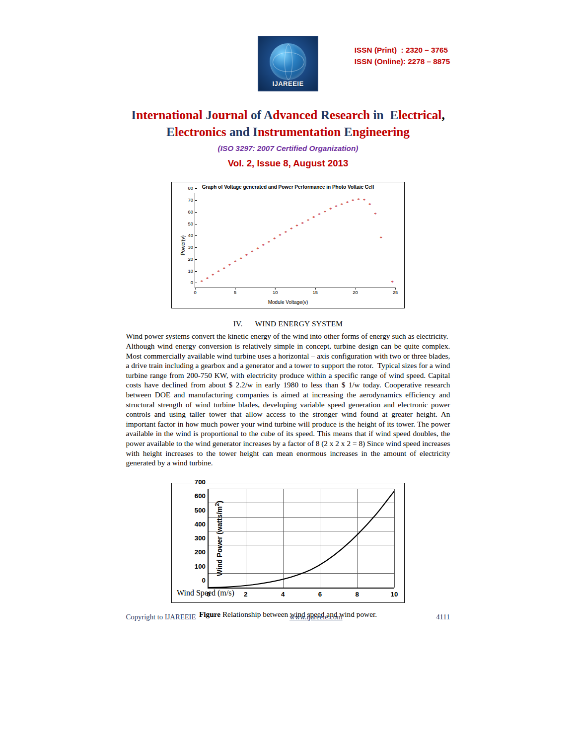IJAREEIE
ISSN (Print) : 2320 – 3765
ISSN (Online): 2278 – 8875
International Journal of Advanced Research in Electrical,
Electronics and Instrumentation Engineering
(ISO 3297: 2007 Certified Organization)
Vol. 2, Issue 8, August 2013
Graph of Voltage generated and Power Performance in Photo Voltaic Cell
Power(v)
0
10
20
30
40
50
60
70
80
0
5
10
15
20
25
Module Voltage(v)
IV. WIND ENERGY SYSTEM
Wind power systems convert the kinetic energy of the wind into other forms of energy such as electricity. Although wind energy conversion is relatively simple in concept, turbine design can be quite complex. Most commercially available wind turbine uses a horizontal – axis configuration with two or three blades, a drive train including a gearbox and a generator and a tower to support the rotor. Typical sizes for a wind turbine range from 200-750 KW, with electricity produce within a specific range of wind speed. Capital costs have declined from about $ 2.2/w in early 1980 to less than $ 1/w today. Cooperative research between DOE and manufacturing companies is aimed at increasing the aerodynamics efficiency and structural strength of wind turbine blades, developing variable speed generation and electronic power controls and using taller tower that allow access to the stronger wind found at greater height. An important factor in how much power your wind turbine will produce is the height of its tower. The power available in the wind is proportional to the cube of its speed. This means that if wind speed doubles, the power available to the wind generator increases by a factor of 8 (2 x 2 x 2 = 8) Since wind speed increases with height increases to the tower height can mean enormous increases in the amount of electricity generated by a wind turbine.
Wind Power (watts/m2)
0
100
200
300
400
500
600
700
0
2
4
6
8
10
Wind Speed (m/s)
Figure Relationship between wind speed and wind power.
Copyright to IJAREEIE
www.ijareeie.com
4111